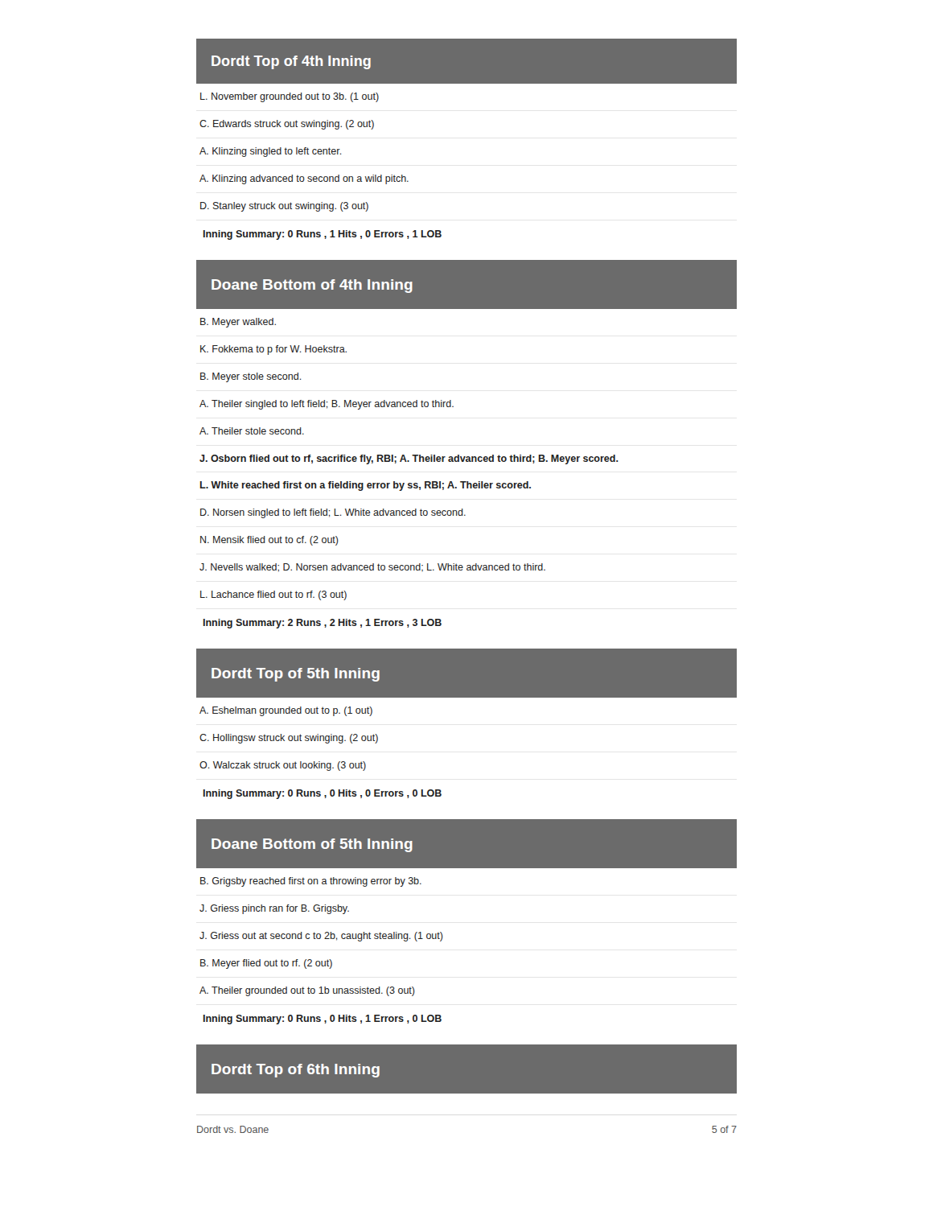Dordt Top of 4th Inning
L. November grounded out to 3b. (1 out)
C. Edwards struck out swinging. (2 out)
A. Klinzing singled to left center.
A. Klinzing advanced to second on a wild pitch.
D. Stanley struck out swinging. (3 out)
Inning Summary: 0 Runs , 1 Hits , 0 Errors , 1 LOB
Doane Bottom of 4th Inning
B. Meyer walked.
K. Fokkema to p for W. Hoekstra.
B. Meyer stole second.
A. Theiler singled to left field; B. Meyer advanced to third.
A. Theiler stole second.
J. Osborn flied out to rf, sacrifice fly, RBI; A. Theiler advanced to third; B. Meyer scored.
L. White reached first on a fielding error by ss, RBI; A. Theiler scored.
D. Norsen singled to left field; L. White advanced to second.
N. Mensik flied out to cf. (2 out)
J. Nevells walked; D. Norsen advanced to second; L. White advanced to third.
L. Lachance flied out to rf. (3 out)
Inning Summary: 2 Runs , 2 Hits , 1 Errors , 3 LOB
Dordt Top of 5th Inning
A. Eshelman grounded out to p. (1 out)
C. Hollingsw struck out swinging. (2 out)
O. Walczak struck out looking. (3 out)
Inning Summary: 0 Runs , 0 Hits , 0 Errors , 0 LOB
Doane Bottom of 5th Inning
B. Grigsby reached first on a throwing error by 3b.
J. Griess pinch ran for B. Grigsby.
J. Griess out at second c to 2b, caught stealing. (1 out)
B. Meyer flied out to rf. (2 out)
A. Theiler grounded out to 1b unassisted. (3 out)
Inning Summary: 0 Runs , 0 Hits , 1 Errors , 0 LOB
Dordt Top of 6th Inning
Dordt vs. Doane 5 of 7